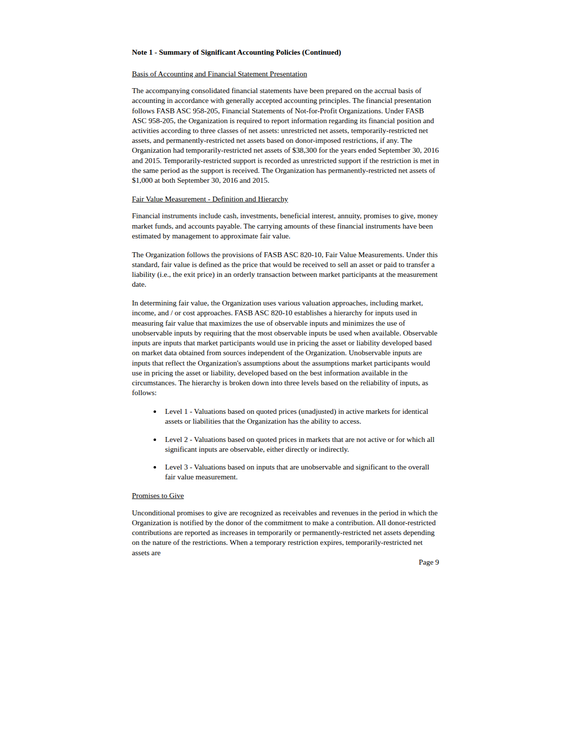Note 1 - Summary of Significant Accounting Policies (Continued)
Basis of Accounting and Financial Statement Presentation
The accompanying consolidated financial statements have been prepared on the accrual basis of accounting in accordance with generally accepted accounting principles. The financial presentation follows FASB ASC 958-205, Financial Statements of Not-for-Profit Organizations. Under FASB ASC 958-205, the Organization is required to report information regarding its financial position and activities according to three classes of net assets: unrestricted net assets, temporarily-restricted net assets, and permanently-restricted net assets based on donor-imposed restrictions, if any. The Organization had temporarily-restricted net assets of $38,300 for the years ended September 30, 2016 and 2015. Temporarily-restricted support is recorded as unrestricted support if the restriction is met in the same period as the support is received. The Organization has permanently-restricted net assets of $1,000 at both September 30, 2016 and 2015.
Fair Value Measurement - Definition and Hierarchy
Financial instruments include cash, investments, beneficial interest, annuity, promises to give, money market funds, and accounts payable. The carrying amounts of these financial instruments have been estimated by management to approximate fair value.
The Organization follows the provisions of FASB ASC 820-10, Fair Value Measurements. Under this standard, fair value is defined as the price that would be received to sell an asset or paid to transfer a liability (i.e., the exit price) in an orderly transaction between market participants at the measurement date.
In determining fair value, the Organization uses various valuation approaches, including market, income, and / or cost approaches. FASB ASC 820-10 establishes a hierarchy for inputs used in measuring fair value that maximizes the use of observable inputs and minimizes the use of unobservable inputs by requiring that the most observable inputs be used when available. Observable inputs are inputs that market participants would use in pricing the asset or liability developed based on market data obtained from sources independent of the Organization. Unobservable inputs are inputs that reflect the Organization's assumptions about the assumptions market participants would use in pricing the asset or liability, developed based on the best information available in the circumstances. The hierarchy is broken down into three levels based on the reliability of inputs, as follows:
Level 1 - Valuations based on quoted prices (unadjusted) in active markets for identical assets or liabilities that the Organization has the ability to access.
Level 2 - Valuations based on quoted prices in markets that are not active or for which all significant inputs are observable, either directly or indirectly.
Level 3 - Valuations based on inputs that are unobservable and significant to the overall fair value measurement.
Promises to Give
Unconditional promises to give are recognized as receivables and revenues in the period in which the Organization is notified by the donor of the commitment to make a contribution. All donor-restricted contributions are reported as increases in temporarily or permanently-restricted net assets depending on the nature of the restrictions. When a temporary restriction expires, temporarily-restricted net assets are
Page 9